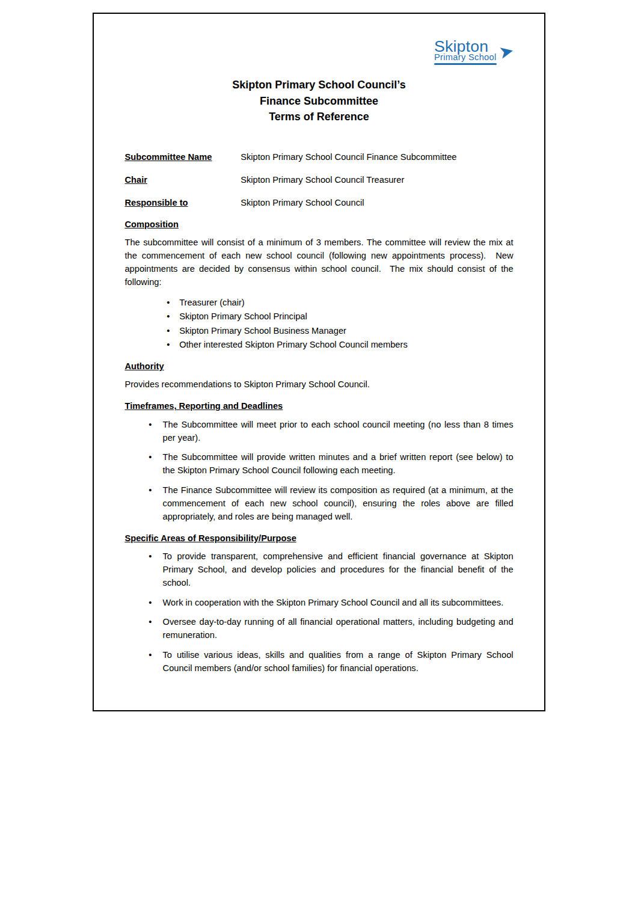Skipton
Primary School
➤
Skipton Primary School Council’s Finance Subcommittee Terms of Reference
Subcommittee Name
Skipton Primary School Council Finance Subcommittee
Chair
Skipton Primary School Council Treasurer
Responsible to
Skipton Primary School Council
Composition
The subcommittee will consist of a minimum of 3 members. The committee will review the mix at the commencement of each new school council (following new appointments process). New appointments are decided by consensus within school council. The mix should consist of the following:
Treasurer (chair)
Skipton Primary School Principal
Skipton Primary School Business Manager
Other interested Skipton Primary School Council members
Authority
Provides recommendations to Skipton Primary School Council.
Timeframes, Reporting and Deadlines
The Subcommittee will meet prior to each school council meeting (no less than 8 times per year).
The Subcommittee will provide written minutes and a brief written report (see below) to the Skipton Primary School Council following each meeting.
The Finance Subcommittee will review its composition as required (at a minimum, at the commencement of each new school council), ensuring the roles above are filled appropriately, and roles are being managed well.
Specific Areas of Responsibility/Purpose
To provide transparent, comprehensive and efficient financial governance at Skipton Primary School, and develop policies and procedures for the financial benefit of the school.
Work in cooperation with the Skipton Primary School Council and all its subcommittees.
Oversee day-to-day running of all financial operational matters, including budgeting and remuneration.
To utilise various ideas, skills and qualities from a range of Skipton Primary School Council members (and/or school families) for financial operations.